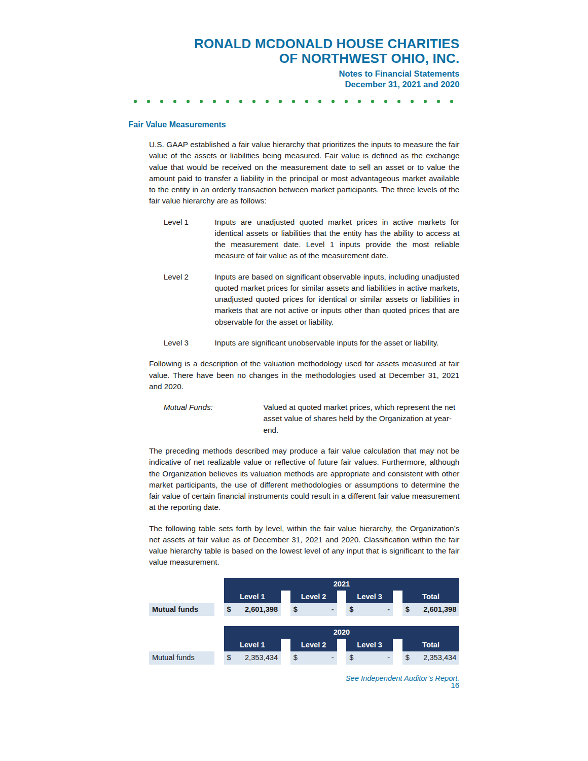RONALD MCDONALD HOUSE CHARITIES
OF NORTHWEST OHIO, INC.
Notes to Financial Statements
December 31, 2021 and 2020
Fair Value Measurements
U.S. GAAP established a fair value hierarchy that prioritizes the inputs to measure the fair value of the assets or liabilities being measured. Fair value is defined as the exchange value that would be received on the measurement date to sell an asset or to value the amount paid to transfer a liability in the principal or most advantageous market available to the entity in an orderly transaction between market participants. The three levels of the fair value hierarchy are as follows:
Level 1
Inputs are unadjusted quoted market prices in active markets for identical assets or liabilities that the entity has the ability to access at the measurement date. Level 1 inputs provide the most reliable measure of fair value as of the measurement date.
Level 2
Inputs are based on significant observable inputs, including unadjusted quoted market prices for similar assets and liabilities in active markets, unadjusted quoted prices for identical or similar assets or liabilities in markets that are not active or inputs other than quoted prices that are observable for the asset or liability.
Level 3
Inputs are significant unobservable inputs for the asset or liability.
Following is a description of the valuation methodology used for assets measured at fair value. There have been no changes in the methodologies used at December 31, 2021 and 2020.
Mutual Funds:
Valued at quoted market prices, which represent the net asset value of shares held by the Organization at year-end.
The preceding methods described may produce a fair value calculation that may not be indicative of net realizable value or reflective of future fair values. Furthermore, although the Organization believes its valuation methods are appropriate and consistent with other market participants, the use of different methodologies or assumptions to determine the fair value of certain financial instruments could result in a different fair value measurement at the reporting date.
The following table sets forth by level, within the fair value hierarchy, the Organization’s net assets at fair value as of December 31, 2021 and 2020. Classification within the fair value hierarchy table is based on the lowest level of any input that is significant to the fair value measurement.
| | | 2021 |
| | | Level 1 | | Level 2 | | Level 3 | | Total |
| Mutual funds | | $ | 2,601,398 | | $ | - | | $ | - | | $ | 2,601,398 |
| | | 2020 |
| | | Level 1 | | Level 2 | | Level 3 | | Total |
| Mutual funds | | $ | 2,353,434 | | $ | - | | $ | - | | $ | 2,353,434 |
See Independent Auditor’s Report.
16